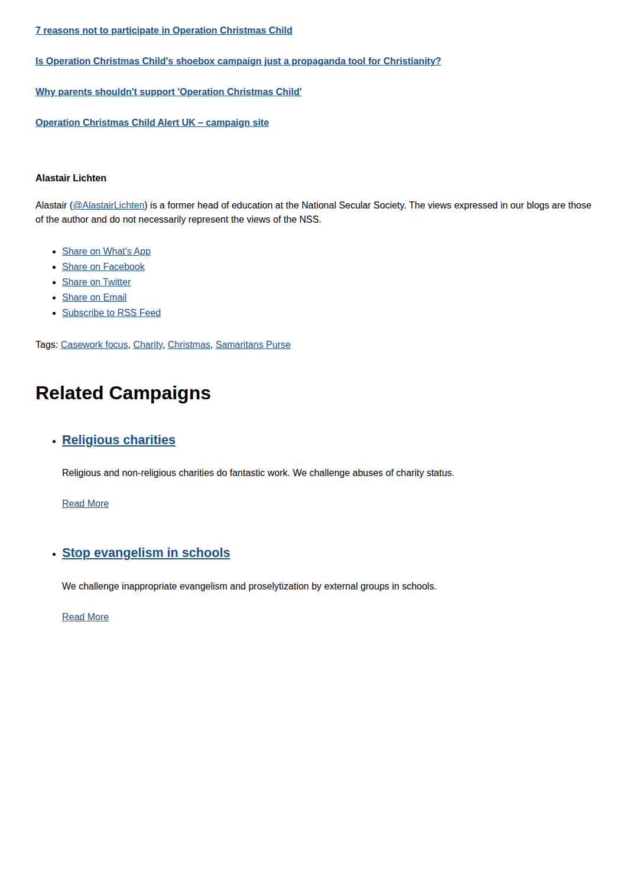7 reasons not to participate in Operation Christmas Child
Is Operation Christmas Child's shoebox campaign just a propaganda tool for Christianity?
Why parents shouldn't support 'Operation Christmas Child'
Operation Christmas Child Alert UK – campaign site
Alastair Lichten
Alastair (@AlastairLichten) is a former head of education at the National Secular Society. The views expressed in our blogs are those of the author and do not necessarily represent the views of the NSS.
Share on What's App
Share on Facebook
Share on Twitter
Share on Email
Subscribe to RSS Feed
Tags: Casework focus, Charity, Christmas, Samaritans Purse
Related Campaigns
Religious charities
Religious and non-religious charities do fantastic work. We challenge abuses of charity status.
Read More
Stop evangelism in schools
We challenge inappropriate evangelism and proselytization by external groups in schools.
Read More